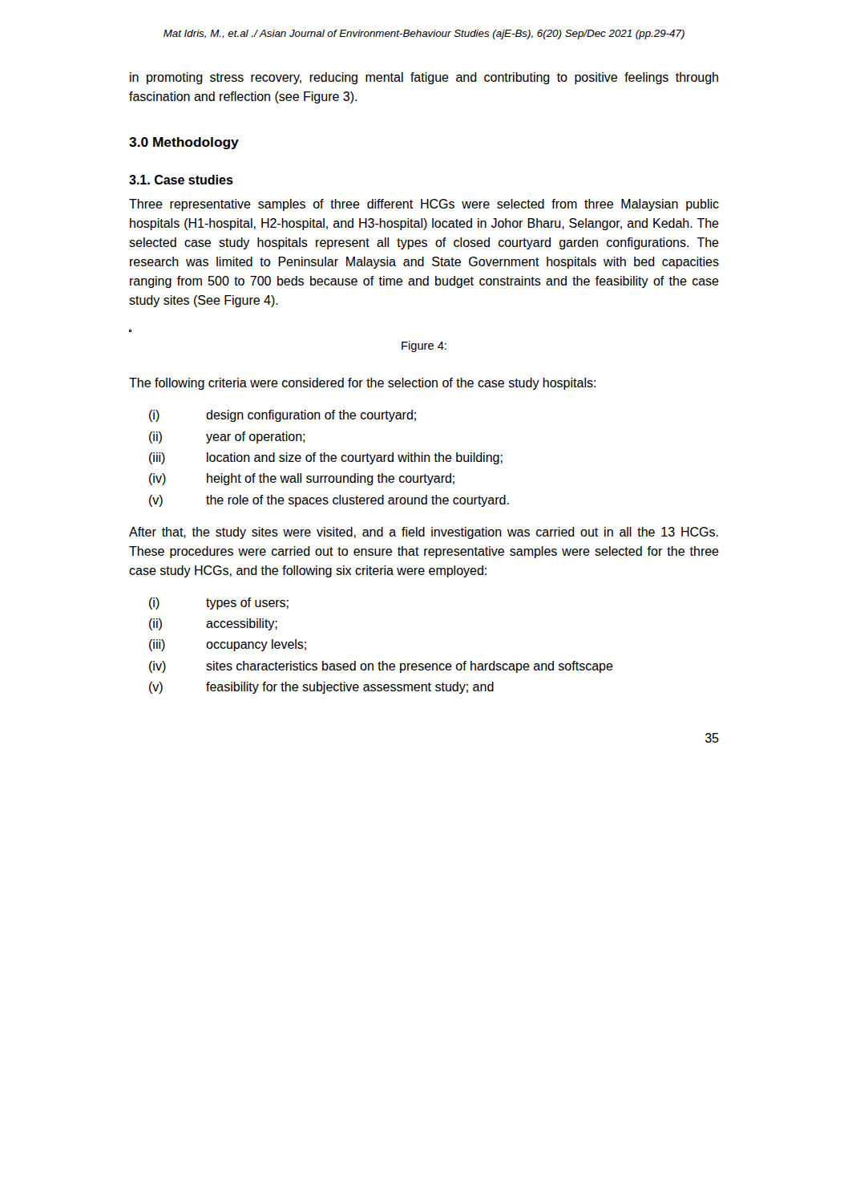Mat Idris, M., et.al ./ Asian Journal of Environment-Behaviour Studies (ajE-Bs), 6(20) Sep/Dec 2021 (pp.29-47)
in promoting stress recovery, reducing mental fatigue and contributing to positive feelings through fascination and reflection (see Figure 3).
3.0 Methodology
3.1. Case studies
Three representative samples of three different HCGs were selected from three Malaysian public hospitals (H1-hospital, H2-hospital, and H3-hospital) located in Johor Bharu, Selangor, and Kedah. The selected case study hospitals represent all types of closed courtyard garden configurations. The research was limited to Peninsular Malaysia and State Government hospitals with bed capacities ranging from 500 to 700 beds because of time and budget constraints and the feasibility of the case study sites (See Figure 4).
Figure 4:
The following criteria were considered for the selection of the case study hospitals:
(i) design configuration of the courtyard;
(ii) year of operation;
(iii) location and size of the courtyard within the building;
(iv) height of the wall surrounding the courtyard;
(v) the role of the spaces clustered around the courtyard.
After that, the study sites were visited, and a field investigation was carried out in all the 13 HCGs. These procedures were carried out to ensure that representative samples were selected for the three case study HCGs, and the following six criteria were employed:
(i) types of users;
(ii) accessibility;
(iii) occupancy levels;
(iv) sites characteristics based on the presence of hardscape and softscape
(v) feasibility for the subjective assessment study; and
35